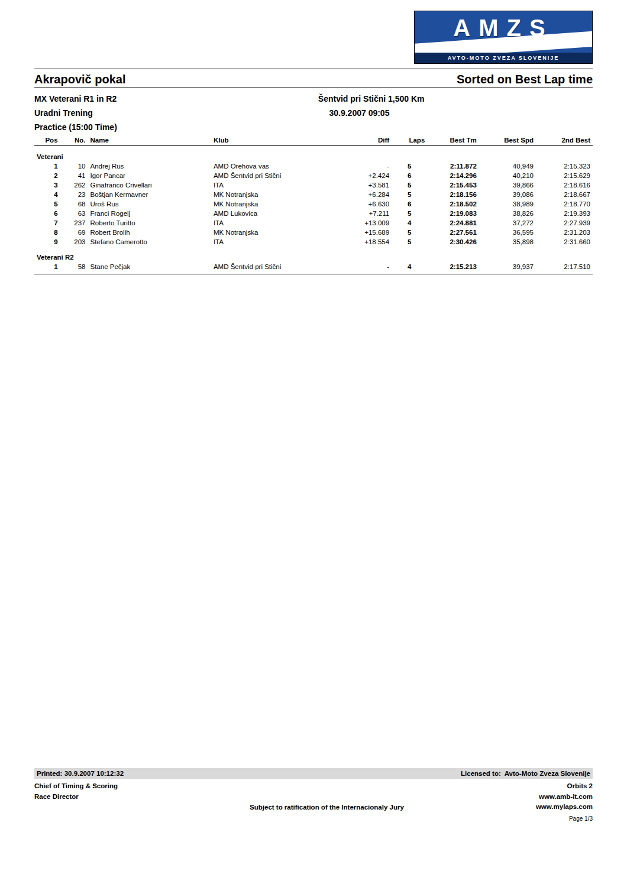AMZS
AVTO-MOTO ZVEZA SLOVENIJE
Akrapovič pokal
Sorted on Best Lap time
MX Veterani R1 in R2
Šentvid pri Stični 1,500 Km
Uradni Trening
30.9.2007 09:05
Practice (15:00 Time)
| Pos | No. | Name | Klub | Diff | Laps | Best Tm | Best Spd | 2nd Best |
| --- | --- | --- | --- | --- | --- | --- | --- | --- |
| Veterani |
| 1 | 10 | Andrej Rus | AMD Orehova vas | - | 5 | 2:11.872 | 40,949 | 2:15.323 |
| 2 | 41 | Igor Pancar | AMD Šentvid pri Stični | +2.424 | 6 | 2:14.296 | 40,210 | 2:15.629 |
| 3 | 262 | Ginafranco Crivellari | ITA | +3.581 | 5 | 2:15.453 | 39,866 | 2:18.616 |
| 4 | 23 | Boštjan Kermavner | MK Notranjska | +6.284 | 5 | 2:18.156 | 39,086 | 2:18.667 |
| 5 | 68 | Uroš Rus | MK Notranjska | +6.630 | 6 | 2:18.502 | 38,989 | 2:18.770 |
| 6 | 63 | Franci Rogelj | AMD Lukovica | +7.211 | 5 | 2:19.083 | 38,826 | 2:19.393 |
| 7 | 237 | Roberto Turitto | ITA | +13.009 | 4 | 2:24.881 | 37,272 | 2:27.939 |
| 8 | 69 | Robert Brolih | MK Notranjska | +15.689 | 5 | 2:27.561 | 36,595 | 2:31.203 |
| 9 | 203 | Stefano Camerotto | ITA | +18.554 | 5 | 2:30.426 | 35,898 | 2:31.660 |
| Veterani R2 |
| 1 | 58 | Stane Pečjak | AMD Šentvid pri Stični | - | 4 | 2:15.213 | 39,937 | 2:17.510 |
Printed: 30.9.2007 10:12:32
Licensed to: Avto-Moto Zveza Slovenije
Chief of Timing & Scoring
Race Director
Subject to ratification of the Internacionaly Jury
Orbits 2
www.amb-it.com
www.mylaps.com
Page 1/3